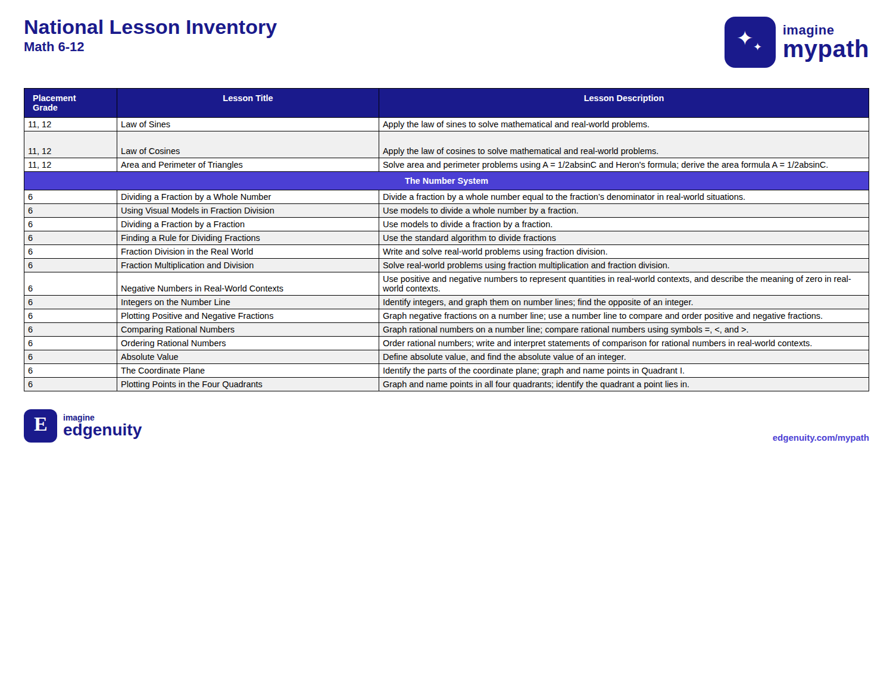National Lesson Inventory
Math 6-12
imagine
mypath
| Placement Grade | Lesson Title | Lesson Description |
| --- | --- | --- |
| 11, 12 | Law of Sines | Apply the law of sines to solve mathematical and real-world problems. |
| 11, 12 | Law of Cosines | Apply the law of cosines to solve mathematical and real-world problems. |
| 11, 12 | Area and Perimeter of Triangles | Solve area and perimeter problems using A = 1/2absinC and Heron's formula; derive the area formula A = 1/2absinC. |
| The Number System |
| 6 | Dividing a Fraction by a Whole Number | Divide a fraction by a whole number equal to the fraction’s denominator in real-world situations. |
| 6 | Using Visual Models in Fraction Division | Use models to divide a whole number by a fraction. |
| 6 | Dividing a Fraction by a Fraction | Use models to divide a fraction by a fraction. |
| 6 | Finding a Rule for Dividing Fractions | Use the standard algorithm to divide fractions |
| 6 | Fraction Division in the Real World | Write and solve real-world problems using fraction division. |
| 6 | Fraction Multiplication and Division | Solve real-world problems using fraction multiplication and fraction division. |
| 6 | Negative Numbers in Real-World Contexts | Use positive and negative numbers to represent quantities in real-world contexts, and describe the meaning of zero in real-world contexts. |
| 6 | Integers on the Number Line | Identify integers, and graph them on number lines; find the opposite of an integer. |
| 6 | Plotting Positive and Negative Fractions | Graph negative fractions on a number line; use a number line to compare and order positive and negative fractions. |
| 6 | Comparing Rational Numbers | Graph rational numbers on a number line; compare rational numbers using symbols =, <, and >. |
| 6 | Ordering Rational Numbers | Order rational numbers; write and interpret statements of comparison for rational numbers in real-world contexts. |
| 6 | Absolute Value | Define absolute value, and find the absolute value of an integer. |
| 6 | The Coordinate Plane | Identify the parts of the coordinate plane; graph and name points in Quadrant I. |
| 6 | Plotting Points in the Four Quadrants | Graph and name points in all four quadrants; identify the quadrant a point lies in. |
imagine
edgenuity
edgenuity.com/mypath